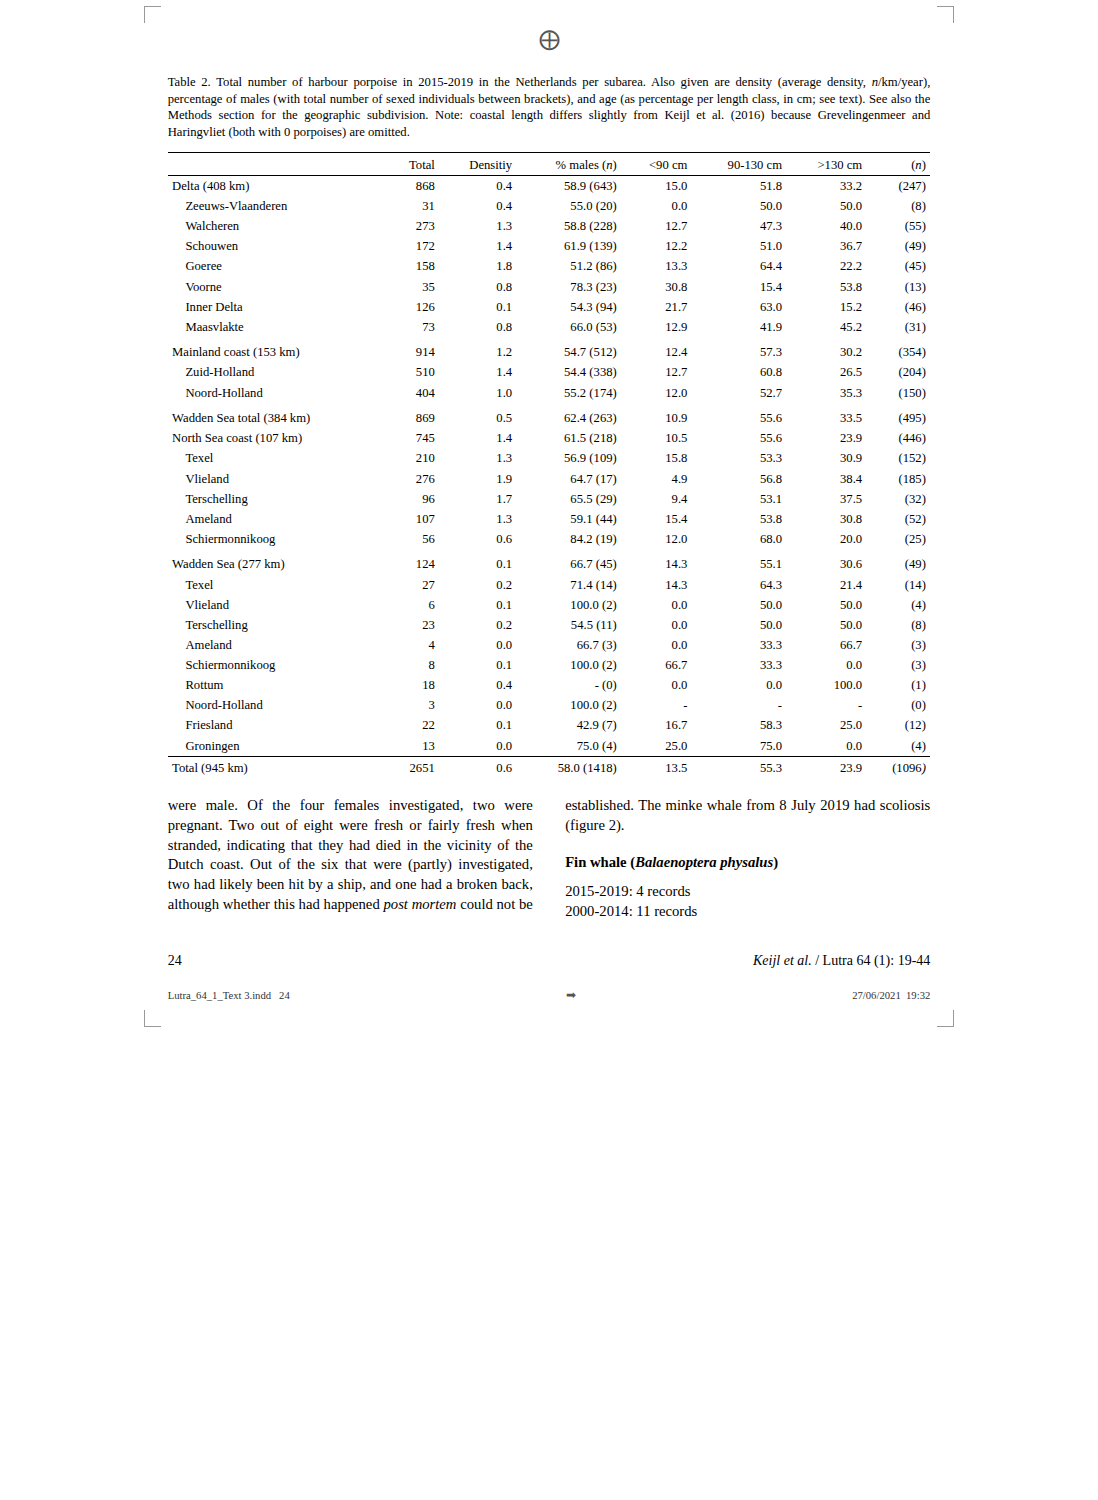⨁
Table 2. Total number of harbour porpoise in 2015-2019 in the Netherlands per subarea. Also given are density (average density, n/km/year), percentage of males (with total number of sexed individuals between brackets), and age (as percentage per length class, in cm; see text). See also the Methods section for the geographic subdivision. Note: coastal length differs slightly from Keijl et al. (2016) because Grevelingenmeer and Haringvliet (both with 0 porpoises) are omitted.
| | Total | Densitiy | % males ( n ) | <90 cm | 90-130 cm | >130 cm | ( n ) |
| --- | --- | --- | --- | --- | --- | --- | --- |
| Delta (408 km) | 868 | 0.4 | 58.9 (643) | 15.0 | 51.8 | 33.2 | (247) |
| Zeeuws-Vlaanderen | 31 | 0.4 | 55.0 (20) | 0.0 | 50.0 | 50.0 | (8) |
| Walcheren | 273 | 1.3 | 58.8 (228) | 12.7 | 47.3 | 40.0 | (55) |
| Schouwen | 172 | 1.4 | 61.9 (139) | 12.2 | 51.0 | 36.7 | (49) |
| Goeree | 158 | 1.8 | 51.2 (86) | 13.3 | 64.4 | 22.2 | (45) |
| Voorne | 35 | 0.8 | 78.3 (23) | 30.8 | 15.4 | 53.8 | (13) |
| Inner Delta | 126 | 0.1 | 54.3 (94) | 21.7 | 63.0 | 15.2 | (46) |
| Maasvlakte | 73 | 0.8 | 66.0 (53) | 12.9 | 41.9 | 45.2 | (31) |
| Mainland coast (153 km) | 914 | 1.2 | 54.7 (512) | 12.4 | 57.3 | 30.2 | (354) |
| Zuid-Holland | 510 | 1.4 | 54.4 (338) | 12.7 | 60.8 | 26.5 | (204) |
| Noord-Holland | 404 | 1.0 | 55.2 (174) | 12.0 | 52.7 | 35.3 | (150) |
| Wadden Sea total (384 km) | 869 | 0.5 | 62.4 (263) | 10.9 | 55.6 | 33.5 | (495) |
| North Sea coast (107 km) | 745 | 1.4 | 61.5 (218) | 10.5 | 55.6 | 23.9 | (446) |
| Texel | 210 | 1.3 | 56.9 (109) | 15.8 | 53.3 | 30.9 | (152) |
| Vlieland | 276 | 1.9 | 64.7 (17) | 4.9 | 56.8 | 38.4 | (185) |
| Terschelling | 96 | 1.7 | 65.5 (29) | 9.4 | 53.1 | 37.5 | (32) |
| Ameland | 107 | 1.3 | 59.1 (44) | 15.4 | 53.8 | 30.8 | (52) |
| Schiermonnikoog | 56 | 0.6 | 84.2 (19) | 12.0 | 68.0 | 20.0 | (25) |
| Wadden Sea (277 km) | 124 | 0.1 | 66.7 (45) | 14.3 | 55.1 | 30.6 | (49) |
| Texel | 27 | 0.2 | 71.4 (14) | 14.3 | 64.3 | 21.4 | (14) |
| Vlieland | 6 | 0.1 | 100.0 (2) | 0.0 | 50.0 | 50.0 | (4) |
| Terschelling | 23 | 0.2 | 54.5 (11) | 0.0 | 50.0 | 50.0 | (8) |
| Ameland | 4 | 0.0 | 66.7 (3) | 0.0 | 33.3 | 66.7 | (3) |
| Schiermonnikoog | 8 | 0.1 | 100.0 (2) | 66.7 | 33.3 | 0.0 | (3) |
| Rottum | 18 | 0.4 | - (0) | 0.0 | 0.0 | 100.0 | (1) |
| Noord-Holland | 3 | 0.0 | 100.0 (2) | - | - | - | (0) |
| Friesland | 22 | 0.1 | 42.9 (7) | 16.7 | 58.3 | 25.0 | (12) |
| Groningen | 13 | 0.0 | 75.0 (4) | 25.0 | 75.0 | 0.0 | (4) |
| Total (945 km) | 2651 | 0.6 | 58.0 (1418) | 13.5 | 55.3 | 23.9 | (1096 ) |
were male. Of the four females investigated, two were pregnant. Two out of eight were fresh or fairly fresh when stranded, indicating that they had died in the vicinity of the Dutch coast. Out of the six that were (partly) investigated, two had likely been hit by a ship, and one had a broken back, although whether this had happened post mortem could not be established. The minke whale from 8 July 2019 had scoliosis (figure 2).
Fin whale (Balaenoptera physalus)
2015-2019: 4 records
2000-2014: 11 records
24 Keijl et al. / Lutra 64 (1): 19-44
Lutra_64_1_Text 3.indd 24 ➡ 27/06/2021 19:32